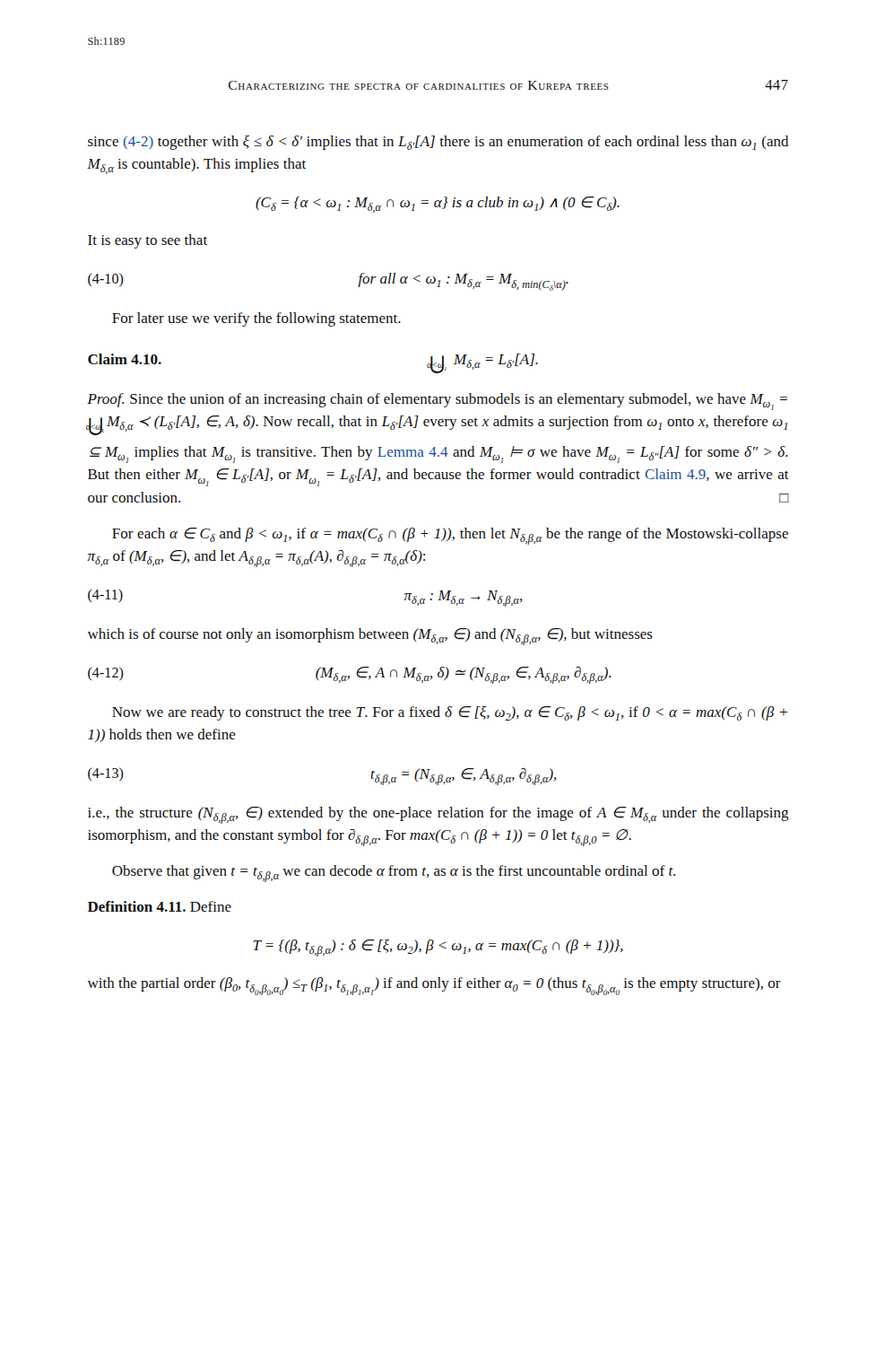Sh:1189
Characterizing the spectra of cardinalities of Kurepa trees 447
since (4-2) together with ξ ≤ δ < δ′ implies that in Lδ′[A] there is an enumeration of each ordinal less than ω1 (and Mδ,α is countable). This implies that
(Cδ = {α < ω1 : Mδ,α ∩ ω1 = α} is a club in ω1) ∧ (0 ∈ Cδ).
It is easy to see that
(4-10) for all α < ω1 : Mδ,α = Mδ, min(Cδ\α).
For later use we verify the following statement.
Claim 4.10. ⋃α<ω1 Mδ,α = Lδ′[A].
Proof. Since the union of an increasing chain of elementary submodels is an elementary submodel, we have Mω1 = ⋃α<ω1 Mδ,α ≺ (Lδ′[A], ∈, A, δ). Now recall, that in Lδ′[A] every set x admits a surjection from ω1 onto x, therefore ω1 ⊆ Mω1 implies that Mω1 is transitive. Then by Lemma 4.4 and Mω1 ⊨ σ we have Mω1 = Lδ″[A] for some δ″ > δ. But then either Mω1 ∈ Lδ′[A], or Mω1 = Lδ′[A], and because the former would contradict Claim 4.9, we arrive at our conclusion. □
For each α ∈ Cδ and β < ω1, if α = max(Cδ ∩ (β + 1)), then let Nδ,β,α be the range of the Mostowski-collapse πδ,α of (Mδ,α, ∈), and let Aδ,β,α = πδ,α(A), ∂δ,β,α = πδ,α(δ):
(4-11) πδ,α : Mδ,α → Nδ,β,α,
which is of course not only an isomorphism between (Mδ,α, ∈) and (Nδ,β,α, ∈), but witnesses
(4-12) (Mδ,α, ∈, A ∩ Mδ,α, δ) ≃ (Nδ,β,α, ∈, Aδ,β,α, ∂δ,β,α).
Now we are ready to construct the tree T. For a fixed δ ∈ [ξ, ω2), α ∈ Cδ, β < ω1, if 0 < α = max(Cδ ∩ (β + 1)) holds then we define
(4-13) tδ,β,α = (Nδ,β,α, ∈, Aδ,β,α, ∂δ,β,α),
i.e., the structure (Nδ,β,α, ∈) extended by the one-place relation for the image of A ∈ Mδ,α under the collapsing isomorphism, and the constant symbol for ∂δ,β,α. For max(Cδ ∩ (β + 1)) = 0 let tδ,β,0 = ∅.
Observe that given t = tδ,β,α we can decode α from t, as α is the first uncountable ordinal of t.
Definition 4.11. Define
T = {(β, tδ,β,α) : δ ∈ [ξ, ω2), β < ω1, α = max(Cδ ∩ (β + 1))},
with the partial order (β0, tδ0,β0,α0) ≤T (β1, tδ1,β1,α1) if and only if either α0 = 0 (thus tδ0,β0,α0 is the empty structure), or